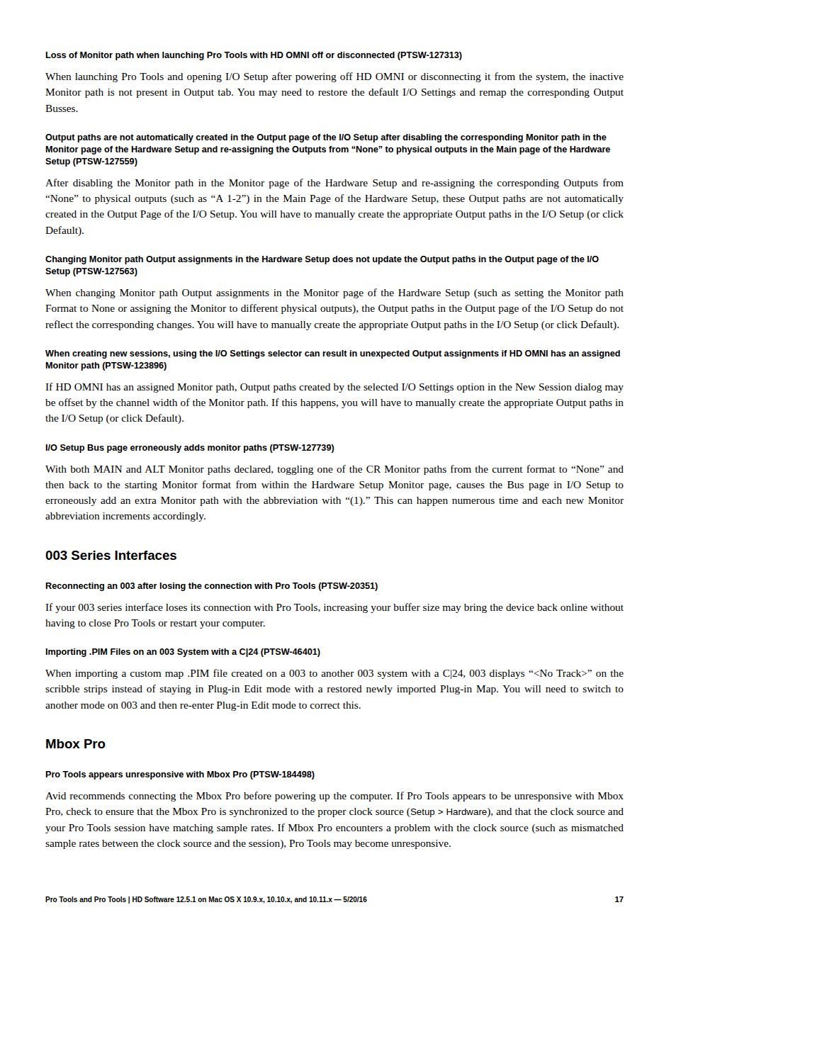Loss of Monitor path when launching Pro Tools with HD OMNI off or disconnected (PTSW-127313)
When launching Pro Tools and opening I/O Setup after powering off HD OMNI or disconnecting it from the system, the inactive Monitor path is not present in Output tab. You may need to restore the default I/O Settings and remap the corresponding Output Busses.
Output paths are not automatically created in the Output page of the I/O Setup after disabling the corresponding Monitor path in the Monitor page of the Hardware Setup and re-assigning the Outputs from “None” to physical outputs in the Main page of the Hardware Setup (PTSW-127559)
After disabling the Monitor path in the Monitor page of the Hardware Setup and re-assigning the corresponding Outputs from “None” to physical outputs (such as “A 1-2”) in the Main Page of the Hardware Setup, these Output paths are not automatically created in the Output Page of the I/O Setup. You will have to manually create the appropriate Output paths in the I/O Setup (or click Default).
Changing Monitor path Output assignments in the Hardware Setup does not update the Output paths in the Output page of the I/O Setup (PTSW-127563)
When changing Monitor path Output assignments in the Monitor page of the Hardware Setup (such as setting the Monitor path Format to None or assigning the Monitor to different physical outputs), the Output paths in the Output page of the I/O Setup do not reflect the corresponding changes. You will have to manually create the appropriate Output paths in the I/O Setup (or click Default).
When creating new sessions, using the I/O Settings selector can result in unexpected Output assignments if HD OMNI has an assigned Monitor path (PTSW-123896)
If HD OMNI has an assigned Monitor path, Output paths created by the selected I/O Settings option in the New Session dialog may be offset by the channel width of the Monitor path. If this happens, you will have to manually create the appropriate Output paths in the I/O Setup (or click Default).
I/O Setup Bus page erroneously adds monitor paths (PTSW-127739)
With both MAIN and ALT Monitor paths declared, toggling one of the CR Monitor paths from the current format to “None” and then back to the starting Monitor format from within the Hardware Setup Monitor page, causes the Bus page in I/O Setup to erroneously add an extra Monitor path with the abbreviation with “(1).” This can happen numerous time and each new Monitor abbreviation increments accordingly.
003 Series Interfaces
Reconnecting an 003 after losing the connection with Pro Tools (PTSW-20351)
If your 003 series interface loses its connection with Pro Tools, increasing your buffer size may bring the device back online without having to close Pro Tools or restart your computer.
Importing .PIM Files on an 003 System with a C|24 (PTSW-46401)
When importing a custom map .PIM file created on a 003 to another 003 system with a C|24, 003 displays “<No Track>” on the scribble strips instead of staying in Plug-in Edit mode with a restored newly imported Plug-in Map. You will need to switch to another mode on 003 and then re-enter Plug-in Edit mode to correct this.
Mbox Pro
Pro Tools appears unresponsive with Mbox Pro (PTSW-184498)
Avid recommends connecting the Mbox Pro before powering up the computer. If Pro Tools appears to be unresponsive with Mbox Pro, check to ensure that the Mbox Pro is synchronized to the proper clock source (Setup > Hardware), and that the clock source and your Pro Tools session have matching sample rates. If Mbox Pro encounters a problem with the clock source (such as mismatched sample rates between the clock source and the session), Pro Tools may become unresponsive.
Pro Tools and Pro Tools | HD Software 12.5.1 on Mac OS X 10.9.x, 10.10.x, and 10.11.x — 5/20/16 17